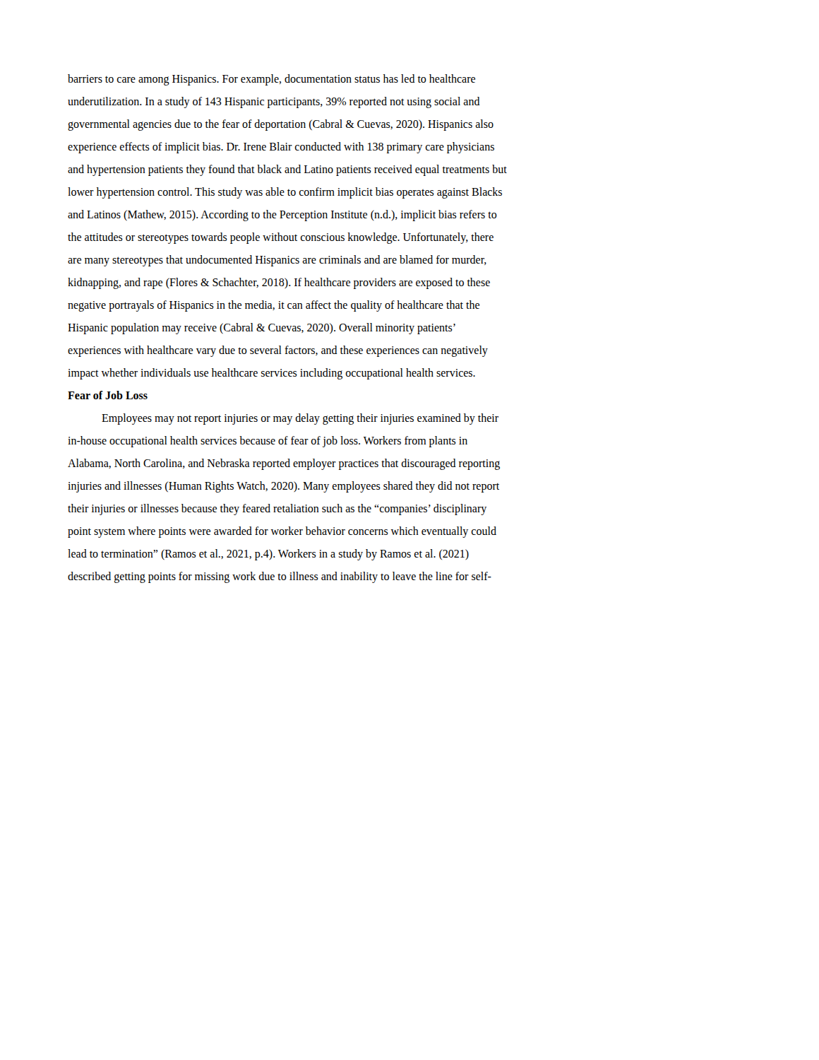barriers to care among Hispanics. For example, documentation status has led to healthcare underutilization. In a study of 143 Hispanic participants, 39% reported not using social and governmental agencies due to the fear of deportation (Cabral & Cuevas, 2020). Hispanics also experience effects of implicit bias. Dr. Irene Blair conducted with 138 primary care physicians and hypertension patients they found that black and Latino patients received equal treatments but lower hypertension control. This study was able to confirm implicit bias operates against Blacks and Latinos (Mathew, 2015). According to the Perception Institute (n.d.), implicit bias refers to the attitudes or stereotypes towards people without conscious knowledge. Unfortunately, there are many stereotypes that undocumented Hispanics are criminals and are blamed for murder, kidnapping, and rape (Flores & Schachter, 2018). If healthcare providers are exposed to these negative portrayals of Hispanics in the media, it can affect the quality of healthcare that the Hispanic population may receive (Cabral & Cuevas, 2020). Overall minority patients’ experiences with healthcare vary due to several factors, and these experiences can negatively impact whether individuals use healthcare services including occupational health services.
Fear of Job Loss
Employees may not report injuries or may delay getting their injuries examined by their in-house occupational health services because of fear of job loss. Workers from plants in Alabama, North Carolina, and Nebraska reported employer practices that discouraged reporting injuries and illnesses (Human Rights Watch, 2020). Many employees shared they did not report their injuries or illnesses because they feared retaliation such as the “companies’ disciplinary point system where points were awarded for worker behavior concerns which eventually could lead to termination” (Ramos et al., 2021, p.4). Workers in a study by Ramos et al. (2021) described getting points for missing work due to illness and inability to leave the line for self-